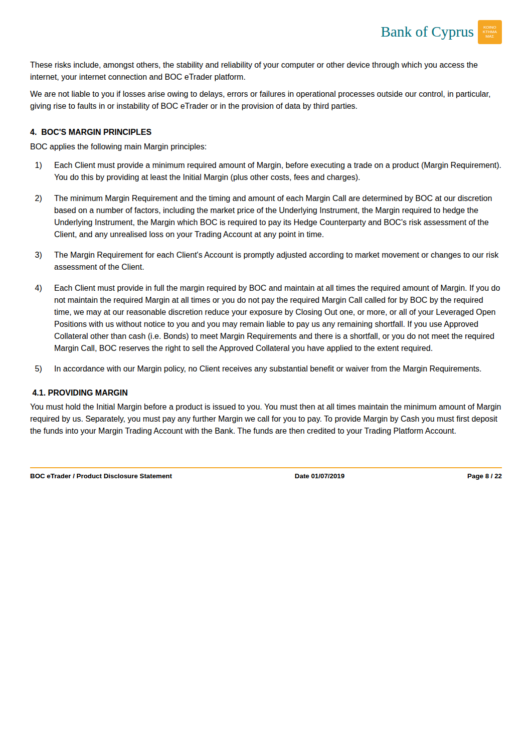Bank of Cyprus ΚΟΙΝΟ
ΚΤΗΜΑ
ΜΑΣ
These risks include, amongst others, the stability and reliability of your computer or other device through which you access the internet, your internet connection and BOC eTrader platform.
We are not liable to you if losses arise owing to delays, errors or failures in operational processes outside our control, in particular, giving rise to faults in or instability of BOC eTrader or in the provision of data by third parties.
4. BOC'S MARGIN PRINCIPLES
BOC applies the following main Margin principles:
Each Client must provide a minimum required amount of Margin, before executing a trade on a product (Margin Requirement). You do this by providing at least the Initial Margin (plus other costs, fees and charges).
The minimum Margin Requirement and the timing and amount of each Margin Call are determined by BOC at our discretion based on a number of factors, including the market price of the Underlying Instrument, the Margin required to hedge the Underlying Instrument, the Margin which BOC is required to pay its Hedge Counterparty and BOC's risk assessment of the Client, and any unrealised loss on your Trading Account at any point in time.
The Margin Requirement for each Client's Account is promptly adjusted according to market movement or changes to our risk assessment of the Client.
Each Client must provide in full the margin required by BOC and maintain at all times the required amount of Margin. If you do not maintain the required Margin at all times or you do not pay the required Margin Call called for by BOC by the required time, we may at our reasonable discretion reduce your exposure by Closing Out one, or more, or all of your Leveraged Open Positions with us without notice to you and you may remain liable to pay us any remaining shortfall. If you use Approved Collateral other than cash (i.e. Bonds) to meet Margin Requirements and there is a shortfall, or you do not meet the required Margin Call, BOC reserves the right to sell the Approved Collateral you have applied to the extent required.
In accordance with our Margin policy, no Client receives any substantial benefit or waiver from the Margin Requirements.
4.1. PROVIDING MARGIN
You must hold the Initial Margin before a product is issued to you. You must then at all times maintain the minimum amount of Margin required by us. Separately, you must pay any further Margin we call for you to pay. To provide Margin by Cash you must first deposit the funds into your Margin Trading Account with the Bank. The funds are then credited to your Trading Platform Account.
BOC eTrader / Product Disclosure Statement
Date 01/07/2019
Page 8 / 22